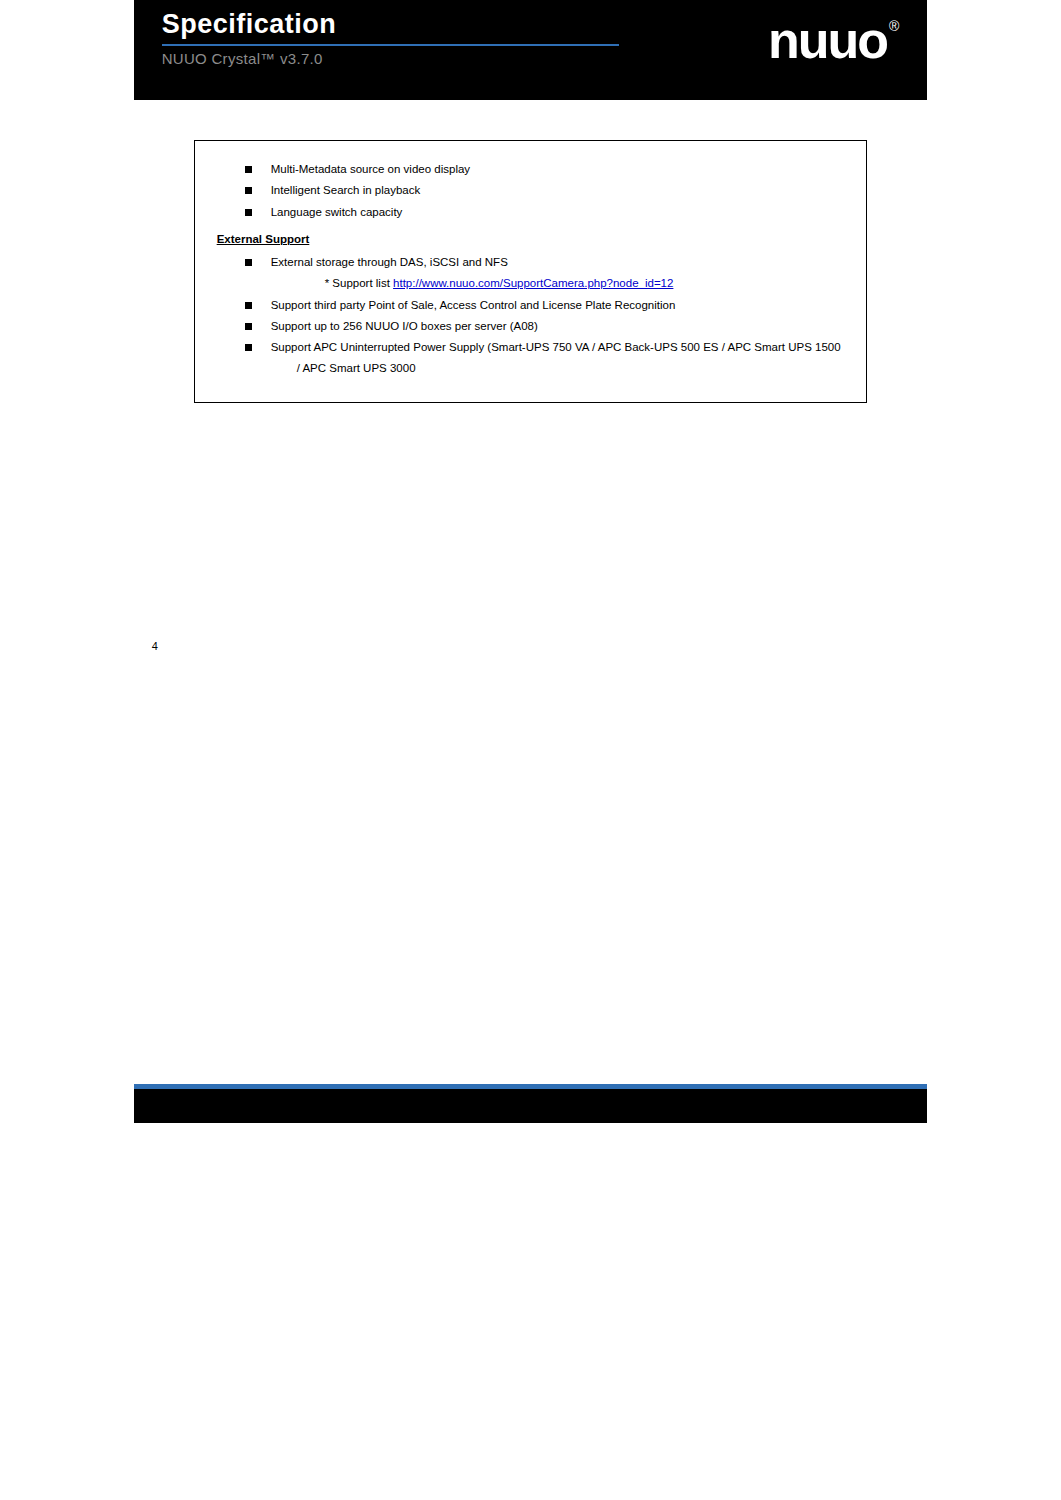Specification
NUUO Crystal™ v3.7.0
nuuo®
Multi-Metadata source on video display
Intelligent Search in playback
Language switch capacity
External Support
External storage through DAS, iSCSI and NFS * Support list http://www.nuuo.com/SupportCamera.php?node_id=12
Support third party Point of Sale, Access Control and License Plate Recognition
Support up to 256 NUUO I/O boxes per server (A08)
Support APC Uninterrupted Power Supply (Smart-UPS 750 VA / APC Back-UPS 500 ES / APC Smart UPS 1500 / APC Smart UPS 3000
4